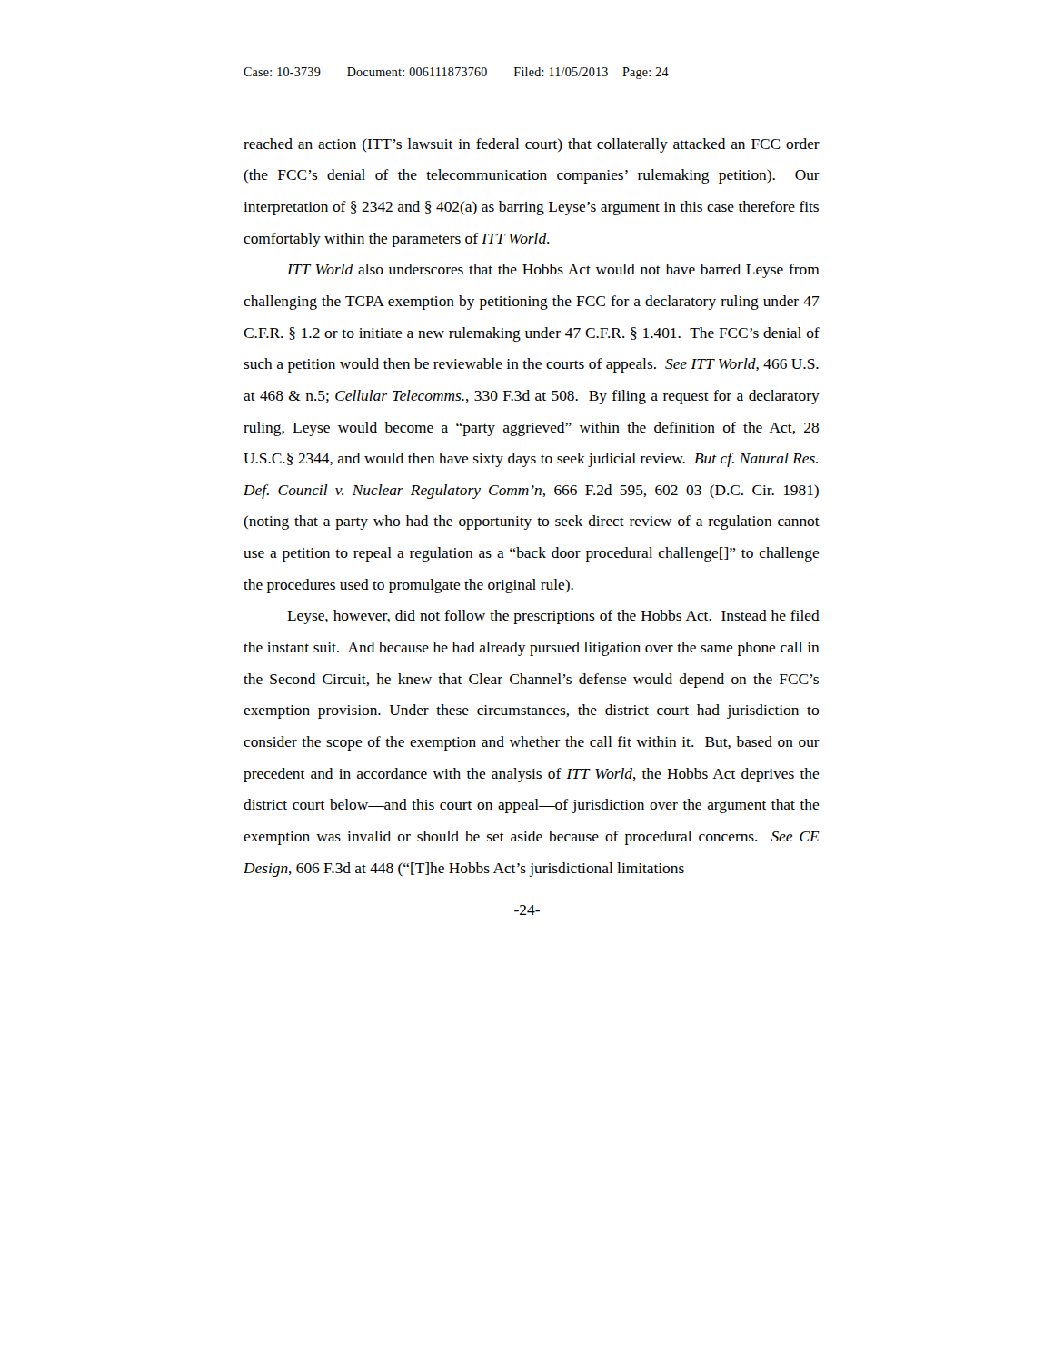Case: 10-3739 Document: 006111873760 Filed: 11/05/2013 Page: 24
reached an action (ITT’s lawsuit in federal court) that collaterally attacked an FCC order (the FCC’s denial of the telecommunication companies’ rulemaking petition). Our interpretation of § 2342 and § 402(a) as barring Leyse’s argument in this case therefore fits comfortably within the parameters of ITT World.
ITT World also underscores that the Hobbs Act would not have barred Leyse from challenging the TCPA exemption by petitioning the FCC for a declaratory ruling under 47 C.F.R. § 1.2 or to initiate a new rulemaking under 47 C.F.R. § 1.401. The FCC’s denial of such a petition would then be reviewable in the courts of appeals. See ITT World, 466 U.S. at 468 & n.5; Cellular Telecomms., 330 F.3d at 508. By filing a request for a declaratory ruling, Leyse would become a “party aggrieved” within the definition of the Act, 28 U.S.C.§ 2344, and would then have sixty days to seek judicial review. But cf. Natural Res. Def. Council v. Nuclear Regulatory Comm’n, 666 F.2d 595, 602–03 (D.C. Cir. 1981) (noting that a party who had the opportunity to seek direct review of a regulation cannot use a petition to repeal a regulation as a “back door procedural challenge[]” to challenge the procedures used to promulgate the original rule).
Leyse, however, did not follow the prescriptions of the Hobbs Act. Instead he filed the instant suit. And because he had already pursued litigation over the same phone call in the Second Circuit, he knew that Clear Channel’s defense would depend on the FCC’s exemption provision. Under these circumstances, the district court had jurisdiction to consider the scope of the exemption and whether the call fit within it. But, based on our precedent and in accordance with the analysis of ITT World, the Hobbs Act deprives the district court below—and this court on appeal—of jurisdiction over the argument that the exemption was invalid or should be set aside because of procedural concerns. See CE Design, 606 F.3d at 448 (“[T]he Hobbs Act’s jurisdictional limitations
-24-